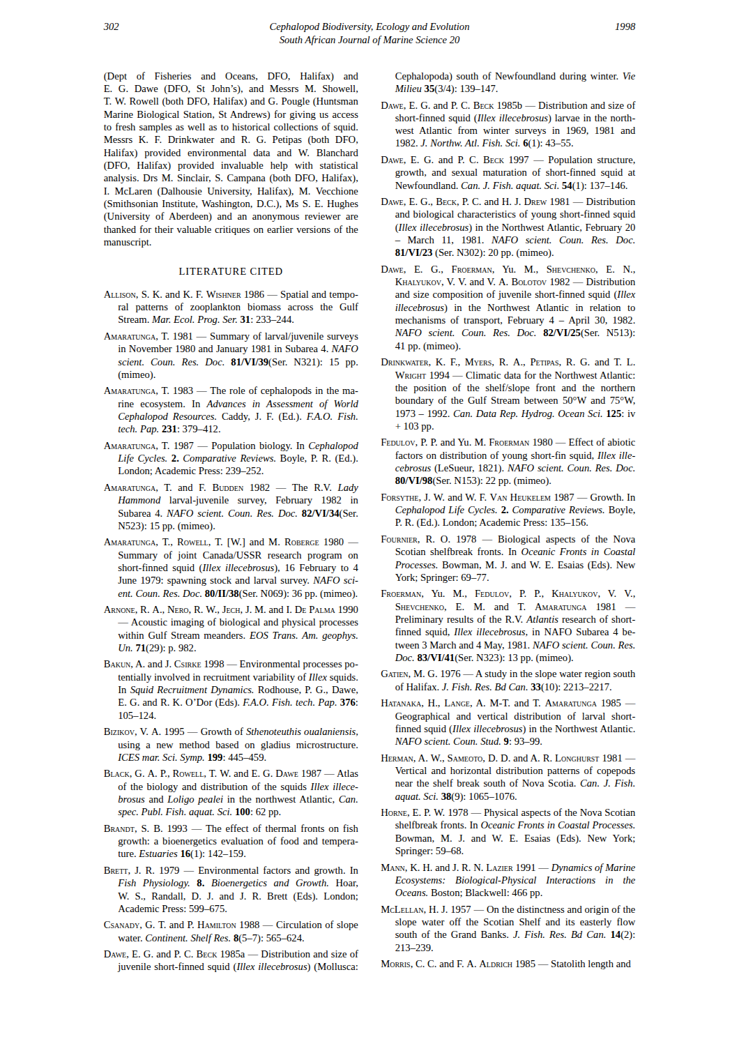302
Cephalopod Biodiversity, Ecology and Evolution
South African Journal of Marine Science 20
1998
(Dept of Fisheries and Oceans, DFO, Halifax) and E. G. Dawe (DFO, St John’s), and Messrs M. Showell, T. W. Rowell (both DFO, Halifax) and G. Pougle (Huntsman Marine Biological Station, St Andrews) for giving us access to fresh samples as well as to historical collections of squid. Messrs K. F. Drinkwater and R. G. Petipas (both DFO, Halifax) provided environmental data and W. Blanchard (DFO, Halifax) provided invaluable help with statistical analysis. Drs M. Sinclair, S. Campana (both DFO, Halifax), I. McLaren (Dalhousie University, Halifax), M. Vecchione (Smithsonian Institute, Washington, D.C.), Ms S. E. Hughes (University of Aberdeen) and an anonymous reviewer are thanked for their valuable critiques on earlier versions of the manuscript.
LITERATURE CITED
Allison, S. K. and K. F. Wishner 1986 — Spatial and temporal patterns of zooplankton biomass across the Gulf Stream. Mar. Ecol. Prog. Ser. 31: 233–244.
Amaratunga, T. 1981 — Summary of larval/juvenile surveys in November 1980 and January 1981 in Subarea 4. NAFO scient. Coun. Res. Doc. 81/VI/39(Ser. N321): 15 pp. (mimeo).
Amaratunga, T. 1983 — The role of cephalopods in the marine ecosystem. In Advances in Assessment of World Cephalopod Resources. Caddy, J. F. (Ed.). F.A.O. Fish. tech. Pap. 231: 379–412.
Amaratunga, T. 1987 — Population biology. In Cephalopod Life Cycles. 2. Comparative Reviews. Boyle, P. R. (Ed.). London; Academic Press: 239–252.
Amaratunga, T. and F. Budden 1982 — The R.V. Lady Hammond larval-juvenile survey, February 1982 in Subarea 4. NAFO scient. Coun. Res. Doc. 82/VI/34(Ser. N523): 15 pp. (mimeo).
Amaratunga, T., Rowell, T. [W.] and M. Roberge 1980 — Summary of joint Canada/USSR research program on short-finned squid (Illex illecebrosus), 16 February to 4 June 1979: spawning stock and larval survey. NAFO scient. Coun. Res. Doc. 80/II/38(Ser. N069): 36 pp. (mimeo).
Arnone, R. A., Nero, R. W., Jech, J. M. and I. De Palma 1990 — Acoustic imaging of biological and physical processes within Gulf Stream meanders. EOS Trans. Am. geophys. Un. 71(29): p. 982.
Bakun, A. and J. Csirke 1998 — Environmental processes potentially involved in recruitment variability of Illex squids. In Squid Recruitment Dynamics. Rodhouse, P. G., Dawe, E. G. and R. K. O’Dor (Eds). F.A.O. Fish. tech. Pap. 376: 105–124.
Bizikov, V. A. 1995 — Growth of Sthenoteuthis oualaniensis, using a new method based on gladius microstructure. ICES mar. Sci. Symp. 199: 445–459.
Black, G. A. P., Rowell, T. W. and E. G. Dawe 1987 — Atlas of the biology and distribution of the squids Illex illecebrosus and Loligo pealei in the northwest Atlantic, Can. spec. Publ. Fish. aquat. Sci. 100: 62 pp.
Brandt, S. B. 1993 — The effect of thermal fronts on fish growth: a bioenergetics evaluation of food and temperature. Estuaries 16(1): 142–159.
Brett, J. R. 1979 — Environmental factors and growth. In Fish Physiology. 8. Bioenergetics and Growth. Hoar, W. S., Randall, D. J. and J. R. Brett (Eds). London; Academic Press: 599–675.
Csanady, G. T. and P. Hamilton 1988 — Circulation of slope water. Continent. Shelf Res. 8(5–7): 565–624.
Dawe, E. G. and P. C. Beck 1985a — Distribution and size of juvenile short-finned squid (Illex illecebrosus) (Mollusca: Cephalopoda) south of Newfoundland during winter. Vie Milieu 35(3/4): 139–147.
Dawe, E. G. and P. C. Beck 1985b — Distribution and size of short-finned squid (Illex illecebrosus) larvae in the northwest Atlantic from winter surveys in 1969, 1981 and 1982. J. Northw. Atl. Fish. Sci. 6(1): 43–55.
Dawe, E. G. and P. C. Beck 1997 — Population structure, growth, and sexual maturation of short-finned squid at Newfoundland. Can. J. Fish. aquat. Sci. 54(1): 137–146.
Dawe, E. G., Beck, P. C. and H. J. Drew 1981 — Distribution and biological characteristics of young short-finned squid (Illex illecebrosus) in the Northwest Atlantic, February 20 – March 11, 1981. NAFO scient. Coun. Res. Doc. 81/VI/23 (Ser. N302): 20 pp. (mimeo).
Dawe, E. G., Froerman, Yu. M., Shevchenko, E. N., Khalyukov, V. V. and V. A. Bolotov 1982 — Distribution and size composition of juvenile short-finned squid (Illex illecebrosus) in the Northwest Atlantic in relation to mechanisms of transport, February 4 – April 30, 1982. NAFO scient. Coun. Res. Doc. 82/VI/25(Ser. N513): 41 pp. (mimeo).
Drinkwater, K. F., Myers, R. A., Petipas, R. G. and T. L. Wright 1994 — Climatic data for the Northwest Atlantic: the position of the shelf/slope front and the northern boundary of the Gulf Stream between 50°W and 75°W, 1973 – 1992. Can. Data Rep. Hydrog. Ocean Sci. 125: iv + 103 pp.
Fedulov, P. P. and Yu. M. Froerman 1980 — Effect of abiotic factors on distribution of young short-fin squid, Illex illecebrosus (LeSueur, 1821). NAFO scient. Coun. Res. Doc. 80/VI/98(Ser. N153): 22 pp. (mimeo).
Forsythe, J. W. and W. F. Van Heukelem 1987 — Growth. In Cephalopod Life Cycles. 2. Comparative Reviews. Boyle, P. R. (Ed.). London; Academic Press: 135–156.
Fournier, R. O. 1978 — Biological aspects of the Nova Scotian shelfbreak fronts. In Oceanic Fronts in Coastal Processes. Bowman, M. J. and W. E. Esaias (Eds). New York; Springer: 69–77.
Froerman, Yu. M., Fedulov, P. P., Khalyukov, V. V., Shevchenko, E. M. and T. Amaratunga 1981 — Preliminary results of the R.V. Atlantis research of short-finned squid, Illex illecebrosus, in NAFO Subarea 4 between 3 March and 4 May, 1981. NAFO scient. Coun. Res. Doc. 83/VI/41(Ser. N323): 13 pp. (mimeo).
Gatien, M. G. 1976 — A study in the slope water region south of Halifax. J. Fish. Res. Bd Can. 33(10): 2213–2217.
Hatanaka, H., Lange, A. M-T. and T. Amaratunga 1985 — Geographical and vertical distribution of larval short-finned squid (Illex illecebrosus) in the Northwest Atlantic. NAFO scient. Coun. Stud. 9: 93–99.
Herman, A. W., Sameoto, D. D. and A. R. Longhurst 1981 — Vertical and horizontal distribution patterns of copepods near the shelf break south of Nova Scotia. Can. J. Fish. aquat. Sci. 38(9): 1065–1076.
Horne, E. P. W. 1978 — Physical aspects of the Nova Scotian shelfbreak fronts. In Oceanic Fronts in Coastal Processes. Bowman, M. J. and W. E. Esaias (Eds). New York; Springer: 59–68.
Mann, K. H. and J. R. N. Lazier 1991 — Dynamics of Marine Ecosystems: Biological-Physical Interactions in the Oceans. Boston; Blackwell: 466 pp.
McLellan, H. J. 1957 — On the distinctness and origin of the slope water off the Scotian Shelf and its easterly flow south of the Grand Banks. J. Fish. Res. Bd Can. 14(2): 213–239.
Morris, C. C. and F. A. Aldrich 1985 — Statolith length and